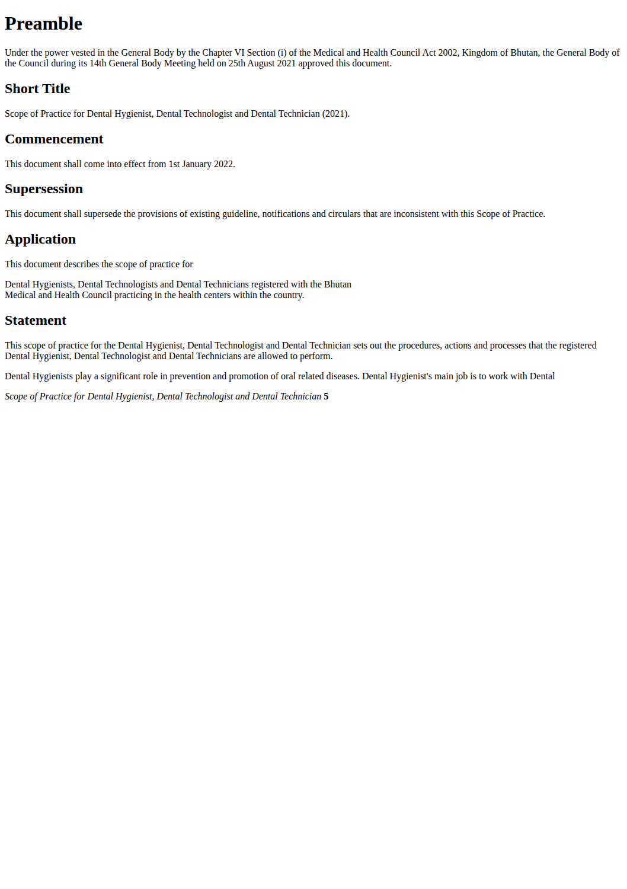Preamble
Under the power vested in the General Body by the Chapter VI Section (i) of the Medical and Health Council Act 2002, Kingdom of Bhutan, the General Body of the Council during its 14th General Body Meeting held on 25th August 2021 approved this document.
Short Title
Scope of Practice for Dental Hygienist, Dental Technologist and Dental Technician (2021).
Commencement
This document shall come into effect from 1st January 2022.
Supersession
This document shall supersede the provisions of existing guideline, notifications and circulars that are inconsistent with this Scope of Practice.
Application
This document describes the scope of practice for
Dental Hygienists, Dental Technologists and Dental Technicians registered with the Bhutan
Medical and Health Council practicing in the health centers within the country.
Statement
This scope of practice for the Dental Hygienist, Dental Technologist and Dental Technician sets out the procedures, actions and processes that the registered Dental Hygienist, Dental Technologist and Dental Technicians are allowed to perform.
Dental Hygienists play a significant role in prevention and promotion of oral related diseases. Dental Hygienist's main job is to work with Dental
Scope of Practice for Dental Hygienist, Dental Technologist and Dental Technician 5